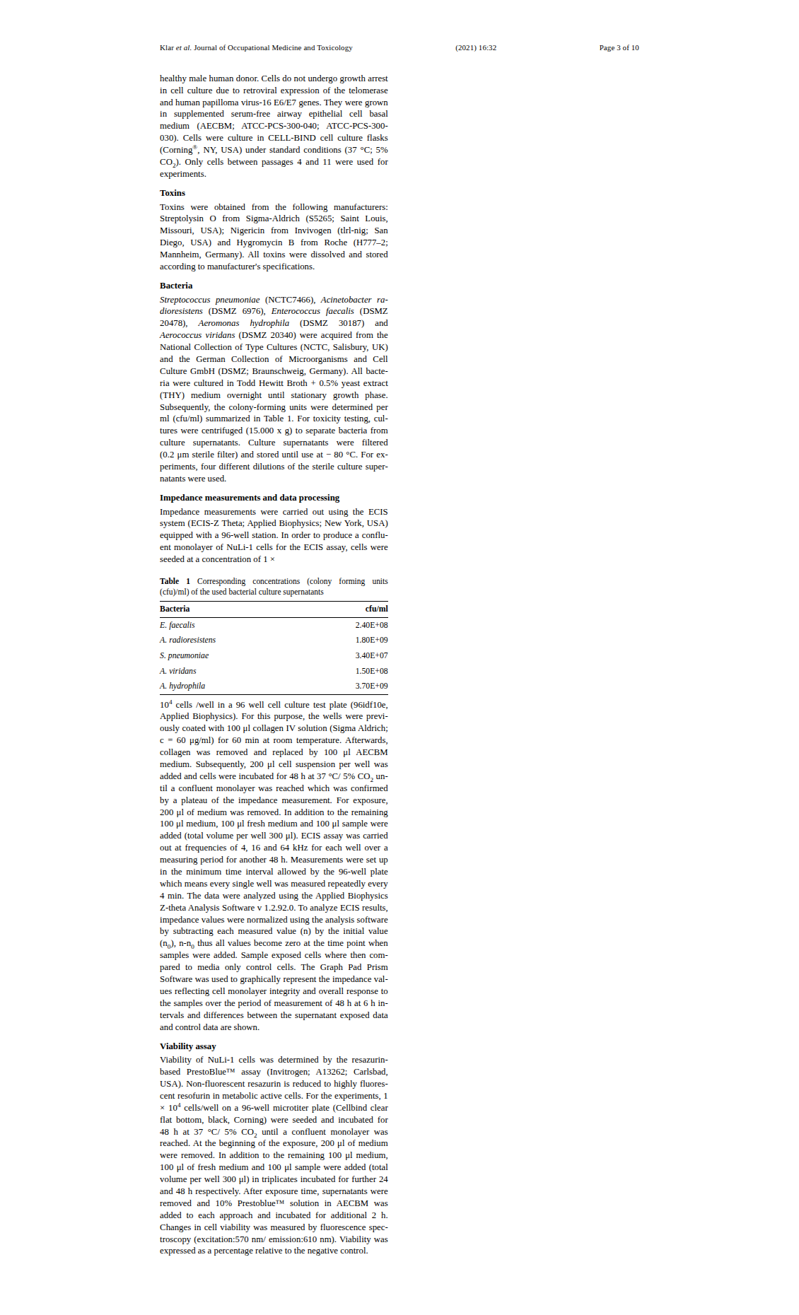Klar et al. Journal of Occupational Medicine and Toxicology
(2021) 16:32
Page 3 of 10
healthy male human donor. Cells do not undergo growth arrest in cell culture due to retroviral expression of the telomerase and human papilloma virus-16 E6/E7 genes. They were grown in supplemented serum-free airway epithelial cell basal medium (AECBM; ATCC-PCS-300-040; ATCC-PCS-300-030). Cells were culture in CELL-BIND cell culture flasks (Corning®, NY, USA) under standard conditions (37 °C; 5% CO2). Only cells between passages 4 and 11 were used for experiments.
Toxins
Toxins were obtained from the following manufacturers: Streptolysin O from Sigma-Aldrich (S5265; Saint Louis, Missouri, USA); Nigericin from Invivogen (tlrl-nig; San Diego, USA) and Hygromycin B from Roche (H777–2; Mannheim, Germany). All toxins were dissolved and stored according to manufacturer's specifications.
Bacteria
Streptococcus pneumoniae (NCTC7466), Acinetobacter radioresistens (DSMZ 6976), Enterococcus faecalis (DSMZ 20478), Aeromonas hydrophila (DSMZ 30187) and Aerococcus viridans (DSMZ 20340) were acquired from the National Collection of Type Cultures (NCTC, Salisbury, UK) and the German Collection of Microorganisms and Cell Culture GmbH (DSMZ; Braunschweig, Germany). All bacteria were cultured in Todd Hewitt Broth + 0.5% yeast extract (THY) medium overnight until stationary growth phase. Subsequently, the colony-forming units were determined per ml (cfu/ml) summarized in Table 1. For toxicity testing, cultures were centrifuged (15.000 x g) to separate bacteria from culture supernatants. Culture supernatants were filtered (0.2 μm sterile filter) and stored until use at − 80 °C. For experiments, four different dilutions of the sterile culture supernatants were used.
Impedance measurements and data processing
Impedance measurements were carried out using the ECIS system (ECIS-Z Theta; Applied Biophysics; New York, USA) equipped with a 96-well station. In order to produce a confluent monolayer of NuLi-1 cells for the ECIS assay, cells were seeded at a concentration of 1 ×
Table 1 Corresponding concentrations (colony forming units (cfu)/ml) of the used bacterial culture supernatants
| Bacteria | cfu/ml |
| --- | --- |
| E. faecalis | 2.40E+08 |
| A. radioresistens | 1.80E+09 |
| S. pneumoniae | 3.40E+07 |
| A. viridans | 1.50E+08 |
| A. hydrophila | 3.70E+09 |
104 cells /well in a 96 well cell culture test plate (96idf10e, Applied Biophysics). For this purpose, the wells were previously coated with 100 μl collagen IV solution (Sigma Aldrich; c = 60 μg/ml) for 60 min at room temperature. Afterwards, collagen was removed and replaced by 100 μl AECBM medium. Subsequently, 200 μl cell suspension per well was added and cells were incubated for 48 h at 37 °C/ 5% CO2 until a confluent monolayer was reached which was confirmed by a plateau of the impedance measurement. For exposure, 200 μl of medium was removed. In addition to the remaining 100 μl medium, 100 μl fresh medium and 100 μl sample were added (total volume per well 300 μl). ECIS assay was carried out at frequencies of 4, 16 and 64 kHz for each well over a measuring period for another 48 h. Measurements were set up in the minimum time interval allowed by the 96-well plate which means every single well was measured repeatedly every 4 min. The data were analyzed using the Applied Biophysics Z-theta Analysis Software v 1.2.92.0. To analyze ECIS results, impedance values were normalized using the analysis software by subtracting each measured value (n) by the initial value (n0), n-n0 thus all values become zero at the time point when samples were added. Sample exposed cells where then compared to media only control cells. The Graph Pad Prism Software was used to graphically represent the impedance values reflecting cell monolayer integrity and overall response to the samples over the period of measurement of 48 h at 6 h intervals and differences between the supernatant exposed data and control data are shown.
Viability assay
Viability of NuLi-1 cells was determined by the resazurin-based PrestoBlue™ assay (Invitrogen; A13262; Carlsbad, USA). Non-fluorescent resazurin is reduced to highly fluorescent resofurin in metabolic active cells. For the experiments, 1 × 104 cells/well on a 96-well microtiter plate (Cellbind clear flat bottom, black, Corning) were seeded and incubated for 48 h at 37 °C/ 5% CO2 until a confluent monolayer was reached. At the beginning of the exposure, 200 μl of medium were removed. In addition to the remaining 100 μl medium, 100 μl of fresh medium and 100 μl sample were added (total volume per well 300 μl) in triplicates incubated for further 24 and 48 h respectively. After exposure time, supernatants were removed and 10% Prestoblue™ solution in AECBM was added to each approach and incubated for additional 2 h. Changes in cell viability was measured by fluorescence spectroscopy (excitation:570 nm/ emission:610 nm). Viability was expressed as a percentage relative to the negative control.